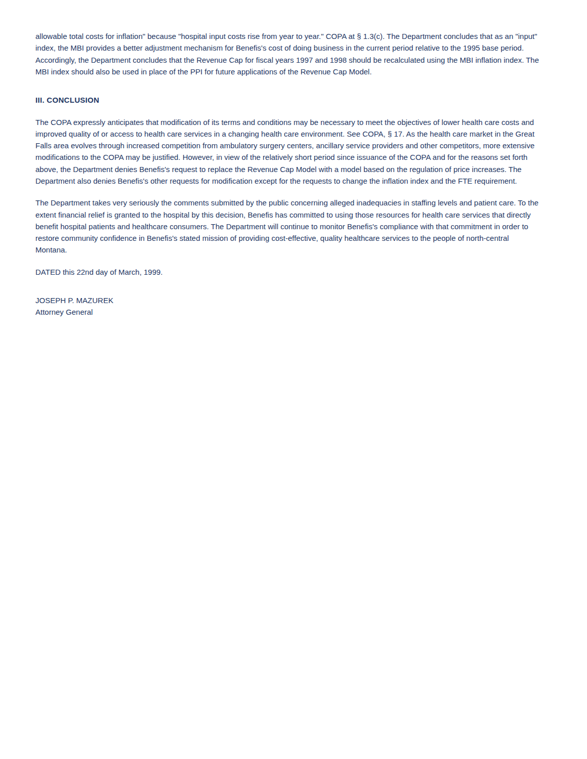allowable total costs for inflation" because "hospital input costs rise from year to year." COPA at § 1.3(c). The Department concludes that as an "input" index, the MBI provides a better adjustment mechanism for Benefis's cost of doing business in the current period relative to the 1995 base period. Accordingly, the Department concludes that the Revenue Cap for fiscal years 1997 and 1998 should be recalculated using the MBI inflation index. The MBI index should also be used in place of the PPI for future applications of the Revenue Cap Model.
III. CONCLUSION
The COPA expressly anticipates that modification of its terms and conditions may be necessary to meet the objectives of lower health care costs and improved quality of or access to health care services in a changing health care environment. See COPA, § 17. As the health care market in the Great Falls area evolves through increased competition from ambulatory surgery centers, ancillary service providers and other competitors, more extensive modifications to the COPA may be justified. However, in view of the relatively short period since issuance of the COPA and for the reasons set forth above, the Department denies Benefis's request to replace the Revenue Cap Model with a model based on the regulation of price increases. The Department also denies Benefis's other requests for modification except for the requests to change the inflation index and the FTE requirement.
The Department takes very seriously the comments submitted by the public concerning alleged inadequacies in staffing levels and patient care. To the extent financial relief is granted to the hospital by this decision, Benefis has committed to using those resources for health care services that directly benefit hospital patients and healthcare consumers. The Department will continue to monitor Benefis's compliance with that commitment in order to restore community confidence in Benefis's stated mission of providing cost-effective, quality healthcare services to the people of north-central Montana.
DATED this 22nd day of March, 1999.
JOSEPH P. MAZUREK
Attorney General